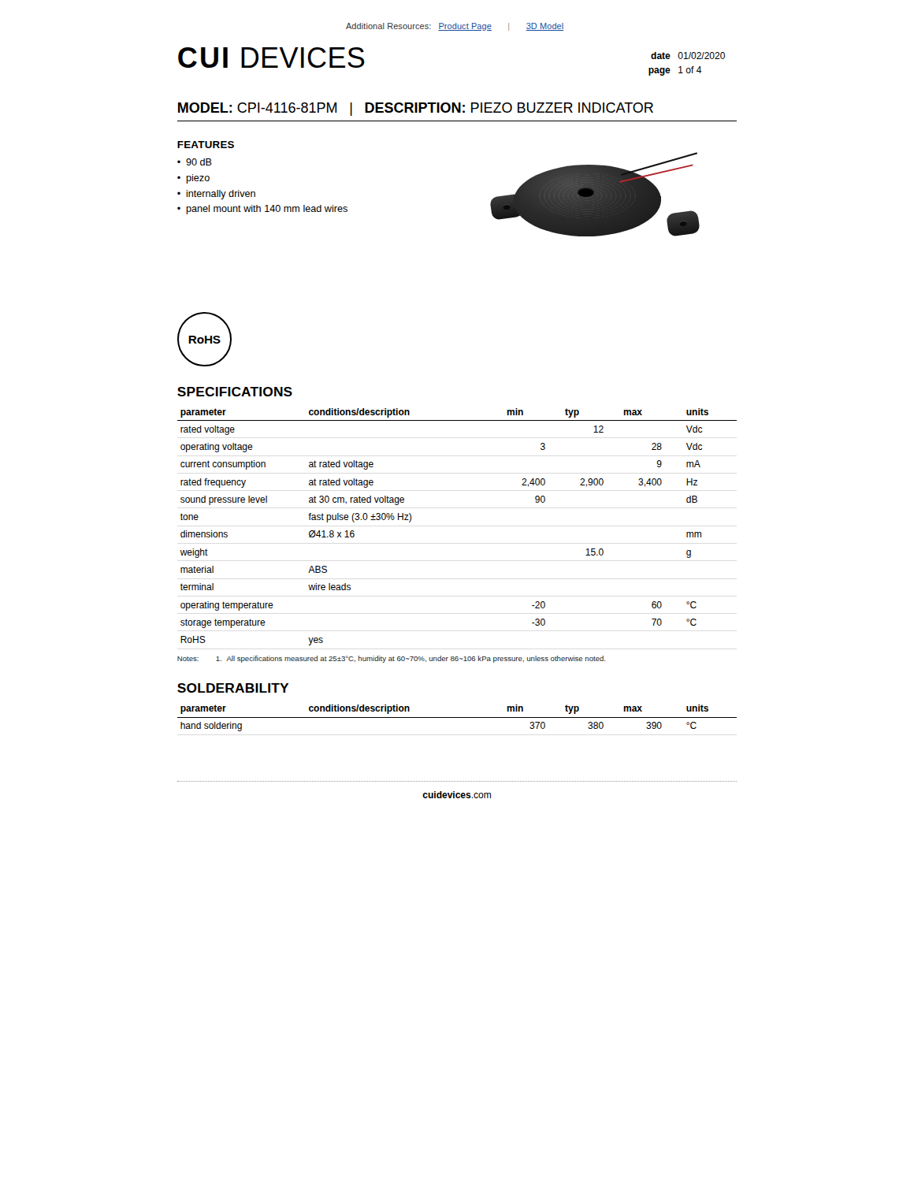Additional Resources: Product Page | 3D Model
CUI DEVICES
date 01/02/2020
page 1 of 4
MODEL: CPI-4116-81PM | DESCRIPTION: PIEZO BUZZER INDICATOR
FEATURES
90 dB
piezo
internally driven
panel mount with 140 mm lead wires
RoHS
SPECIFICATIONS
| parameter | conditions/description | min | typ | max | units |
| --- | --- | --- | --- | --- | --- |
| rated voltage | | | 12 | | Vdc |
| operating voltage | | 3 | | 28 | Vdc |
| current consumption | at rated voltage | | | 9 | mA |
| rated frequency | at rated voltage | 2,400 | 2,900 | 3,400 | Hz |
| sound pressure level | at 30 cm, rated voltage | 90 | | | dB |
| tone | fast pulse (3.0 ±30% Hz) | | | | |
| dimensions | Ø41.8 x 16 | | | | mm |
| weight | | | 15.0 | | g |
| material | ABS | | | | |
| terminal | wire leads | | | | |
| operating temperature | | -20 | | 60 | °C |
| storage temperature | | -30 | | 70 | °C |
| RoHS | yes | | | | |
Notes: 1. All specifications measured at 25±3°C, humidity at 60~70%, under 86~106 kPa pressure, unless otherwise noted.
SOLDERABILITY
| parameter | conditions/description | min | typ | max | units |
| --- | --- | --- | --- | --- | --- |
| hand soldering | | 370 | 380 | 390 | °C |
cuidevices.com